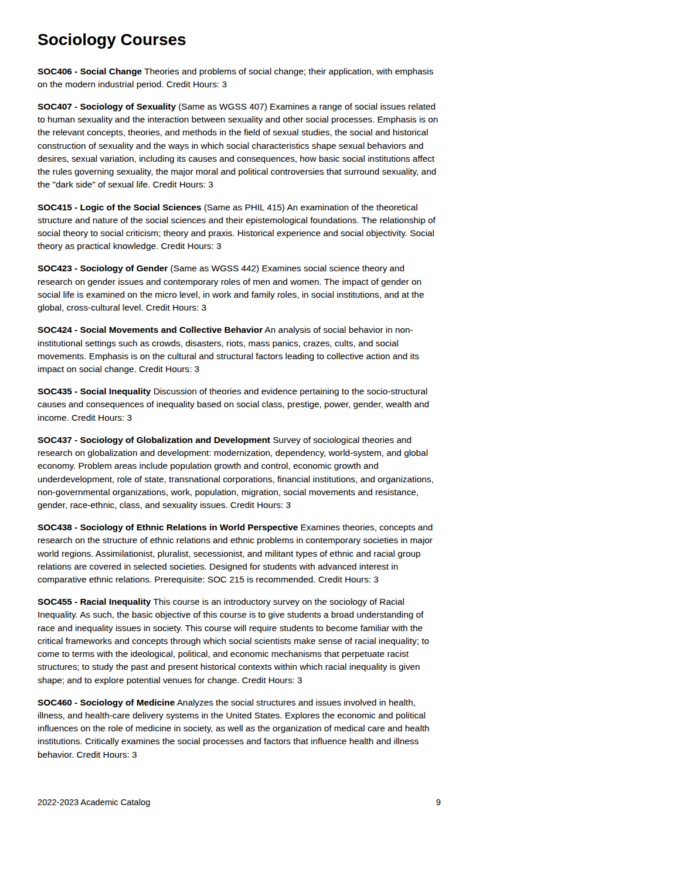Sociology Courses
SOC406 - Social Change Theories and problems of social change; their application, with emphasis on the modern industrial period. Credit Hours: 3
SOC407 - Sociology of Sexuality (Same as WGSS 407) Examines a range of social issues related to human sexuality and the interaction between sexuality and other social processes. Emphasis is on the relevant concepts, theories, and methods in the field of sexual studies, the social and historical construction of sexuality and the ways in which social characteristics shape sexual behaviors and desires, sexual variation, including its causes and consequences, how basic social institutions affect the rules governing sexuality, the major moral and political controversies that surround sexuality, and the "dark side" of sexual life. Credit Hours: 3
SOC415 - Logic of the Social Sciences (Same as PHIL 415) An examination of the theoretical structure and nature of the social sciences and their epistemological foundations. The relationship of social theory to social criticism; theory and praxis. Historical experience and social objectivity. Social theory as practical knowledge. Credit Hours: 3
SOC423 - Sociology of Gender (Same as WGSS 442) Examines social science theory and research on gender issues and contemporary roles of men and women. The impact of gender on social life is examined on the micro level, in work and family roles, in social institutions, and at the global, cross-cultural level. Credit Hours: 3
SOC424 - Social Movements and Collective Behavior An analysis of social behavior in non-institutional settings such as crowds, disasters, riots, mass panics, crazes, cults, and social movements. Emphasis is on the cultural and structural factors leading to collective action and its impact on social change. Credit Hours: 3
SOC435 - Social Inequality Discussion of theories and evidence pertaining to the socio-structural causes and consequences of inequality based on social class, prestige, power, gender, wealth and income. Credit Hours: 3
SOC437 - Sociology of Globalization and Development Survey of sociological theories and research on globalization and development: modernization, dependency, world-system, and global economy. Problem areas include population growth and control, economic growth and underdevelopment, role of state, transnational corporations, financial institutions, and organizations, non-governmental organizations, work, population, migration, social movements and resistance, gender, race-ethnic, class, and sexuality issues. Credit Hours: 3
SOC438 - Sociology of Ethnic Relations in World Perspective Examines theories, concepts and research on the structure of ethnic relations and ethnic problems in contemporary societies in major world regions. Assimilationist, pluralist, secessionist, and militant types of ethnic and racial group relations are covered in selected societies. Designed for students with advanced interest in comparative ethnic relations. Prerequisite: SOC 215 is recommended. Credit Hours: 3
SOC455 - Racial Inequality This course is an introductory survey on the sociology of Racial Inequality. As such, the basic objective of this course is to give students a broad understanding of race and inequality issues in society. This course will require students to become familiar with the critical frameworks and concepts through which social scientists make sense of racial inequality; to come to terms with the ideological, political, and economic mechanisms that perpetuate racist structures; to study the past and present historical contexts within which racial inequality is given shape; and to explore potential venues for change. Credit Hours: 3
SOC460 - Sociology of Medicine Analyzes the social structures and issues involved in health, illness, and health-care delivery systems in the United States. Explores the economic and political influences on the role of medicine in society, as well as the organization of medical care and health institutions. Critically examines the social processes and factors that influence health and illness behavior. Credit Hours: 3
2022-2023 Academic Catalog 9